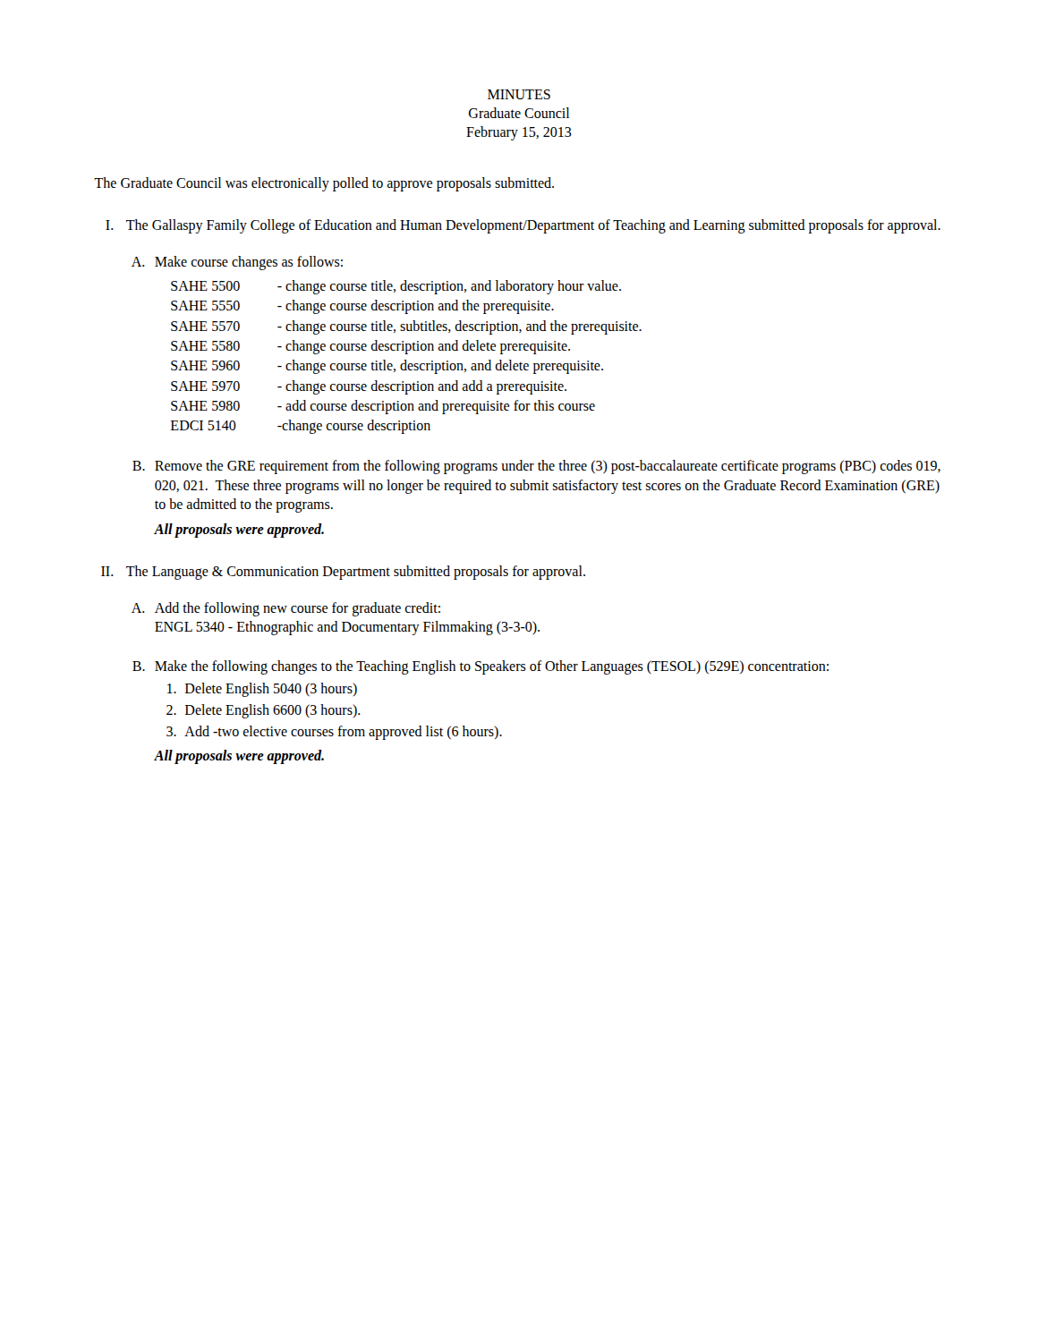MINUTES
Graduate Council
February 15, 2013
The Graduate Council was electronically polled to approve proposals submitted.
The Gallaspy Family College of Education and Human Development/Department of Teaching and Learning submitted proposals for approval.
Make course changes as follows:
| SAHE 5500 | - change course title, description, and laboratory hour value. |
| SAHE 5550 | - change course description and the prerequisite. |
| SAHE 5570 | - change course title, subtitles, description, and the prerequisite. |
| SAHE 5580 | - change course description and delete prerequisite. |
| SAHE 5960 | - change course title, description, and delete prerequisite. |
| SAHE 5970 | - change course description and add a prerequisite. |
| SAHE 5980 | - add course description and prerequisite for this course |
| EDCI 5140 | -change course description |
Remove the GRE requirement from the following programs under the three (3) post-baccalaureate certificate programs (PBC) codes 019, 020, 021. These three programs will no longer be required to submit satisfactory test scores on the Graduate Record Examination (GRE) to be admitted to the programs.
All proposals were approved.
The Language & Communication Department submitted proposals for approval.
Add the following new course for graduate credit:
ENGL 5340 - Ethnographic and Documentary Filmmaking (3-3-0).
Make the following changes to the Teaching English to Speakers of Other Languages (TESOL) (529E) concentration:
Delete English 5040 (3 hours)
Delete English 6600 (3 hours).
Add -two elective courses from approved list (6 hours).
All proposals were approved.